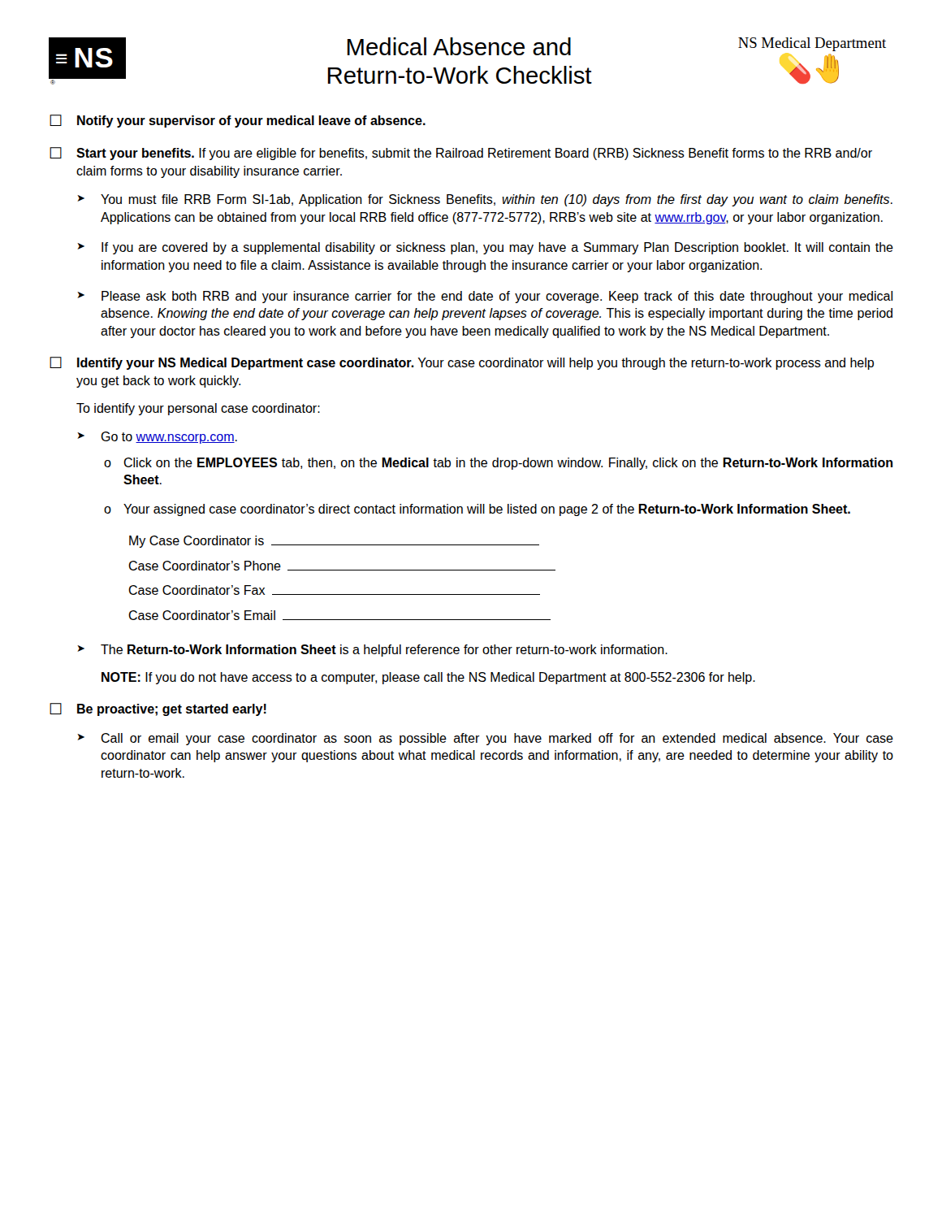NS ®
Medical Absence and
Return-to-Work Checklist
NS Medical Department
💊🤚
Notify your supervisor of your medical leave of absence.
Start your benefits. If you are eligible for benefits, submit the Railroad Retirement Board (RRB) Sickness Benefit forms to the RRB and/or claim forms to your disability insurance carrier.
You must file RRB Form SI-1ab, Application for Sickness Benefits, within ten (10) days from the first day you want to claim benefits. Applications can be obtained from your local RRB field office (877-772-5772), RRB’s web site at www.rrb.gov, or your labor organization.
If you are covered by a supplemental disability or sickness plan, you may have a Summary Plan Description booklet. It will contain the information you need to file a claim. Assistance is available through the insurance carrier or your labor organization.
Please ask both RRB and your insurance carrier for the end date of your coverage. Keep track of this date throughout your medical absence. Knowing the end date of your coverage can help prevent lapses of coverage. This is especially important during the time period after your doctor has cleared you to work and before you have been medically qualified to work by the NS Medical Department.
Identify your NS Medical Department case coordinator. Your case coordinator will help you through the return-to-work process and help you get back to work quickly.
To identify your personal case coordinator:
Go to www.nscorp.com.
Click on the EMPLOYEES tab, then, on the Medical tab in the drop-down window. Finally, click on the Return-to-Work Information Sheet.
Your assigned case coordinator’s direct contact information will be listed on page 2 of the Return-to-Work Information Sheet.
My Case Coordinator is
Case Coordinator’s Phone
Case Coordinator’s Fax
Case Coordinator’s Email
The Return-to-Work Information Sheet is a helpful reference for other return-to-work information.
NOTE: If you do not have access to a computer, please call the NS Medical Department at 800-552-2306 for help.
Be proactive; get started early!
Call or email your case coordinator as soon as possible after you have marked off for an extended medical absence. Your case coordinator can help answer your questions about what medical records and information, if any, are needed to determine your ability to return-to-work.